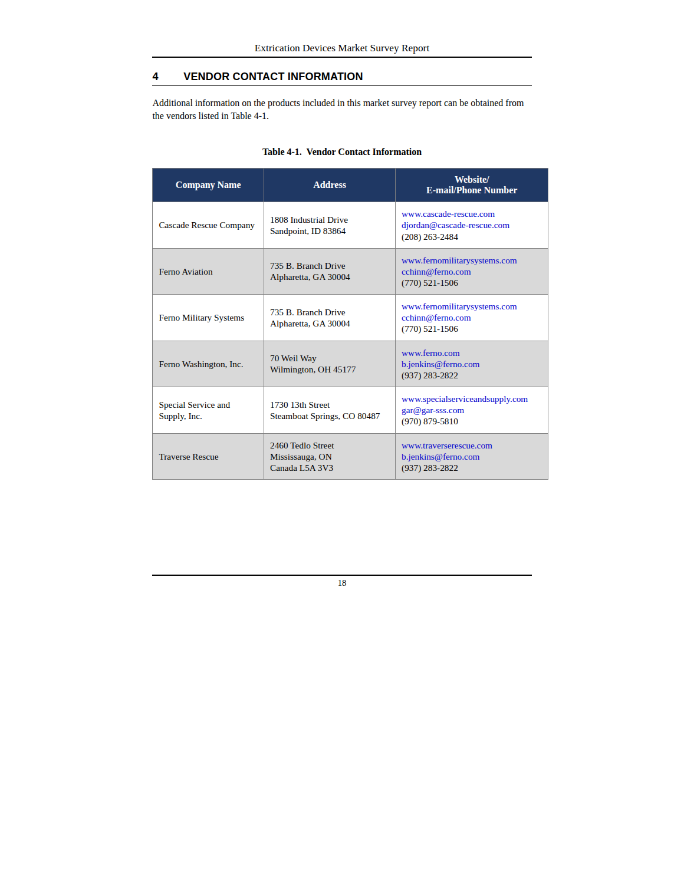Extrication Devices Market Survey Report
4 VENDOR CONTACT INFORMATION
Additional information on the products included in this market survey report can be obtained from the vendors listed in Table 4-1.
Table 4-1. Vendor Contact Information
| Company Name | Address | Website/ E-mail/Phone Number |
| --- | --- | --- |
| Cascade Rescue Company | 1808 Industrial Drive Sandpoint, ID 83864 | www.cascade-rescue.com djordan@cascade-rescue.com (208) 263-2484 |
| Ferno Aviation | 735 B. Branch Drive Alpharetta, GA 30004 | www.fernomilitarysystems.com cchinn@ferno.com (770) 521-1506 |
| Ferno Military Systems | 735 B. Branch Drive Alpharetta, GA 30004 | www.fernomilitarysystems.com cchinn@ferno.com (770) 521-1506 |
| Ferno Washington, Inc. | 70 Weil Way Wilmington, OH 45177 | www.ferno.com b.jenkins@ferno.com (937) 283-2822 |
| Special Service and Supply, Inc. | 1730 13th Street Steamboat Springs, CO 80487 | www.specialserviceandsupply.com gar@gar-sss.com (970) 879-5810 |
| Traverse Rescue | 2460 Tedlo Street Mississauga, ON Canada L5A 3V3 | www.traverserescue.com b.jenkins@ferno.com (937) 283-2822 |
18